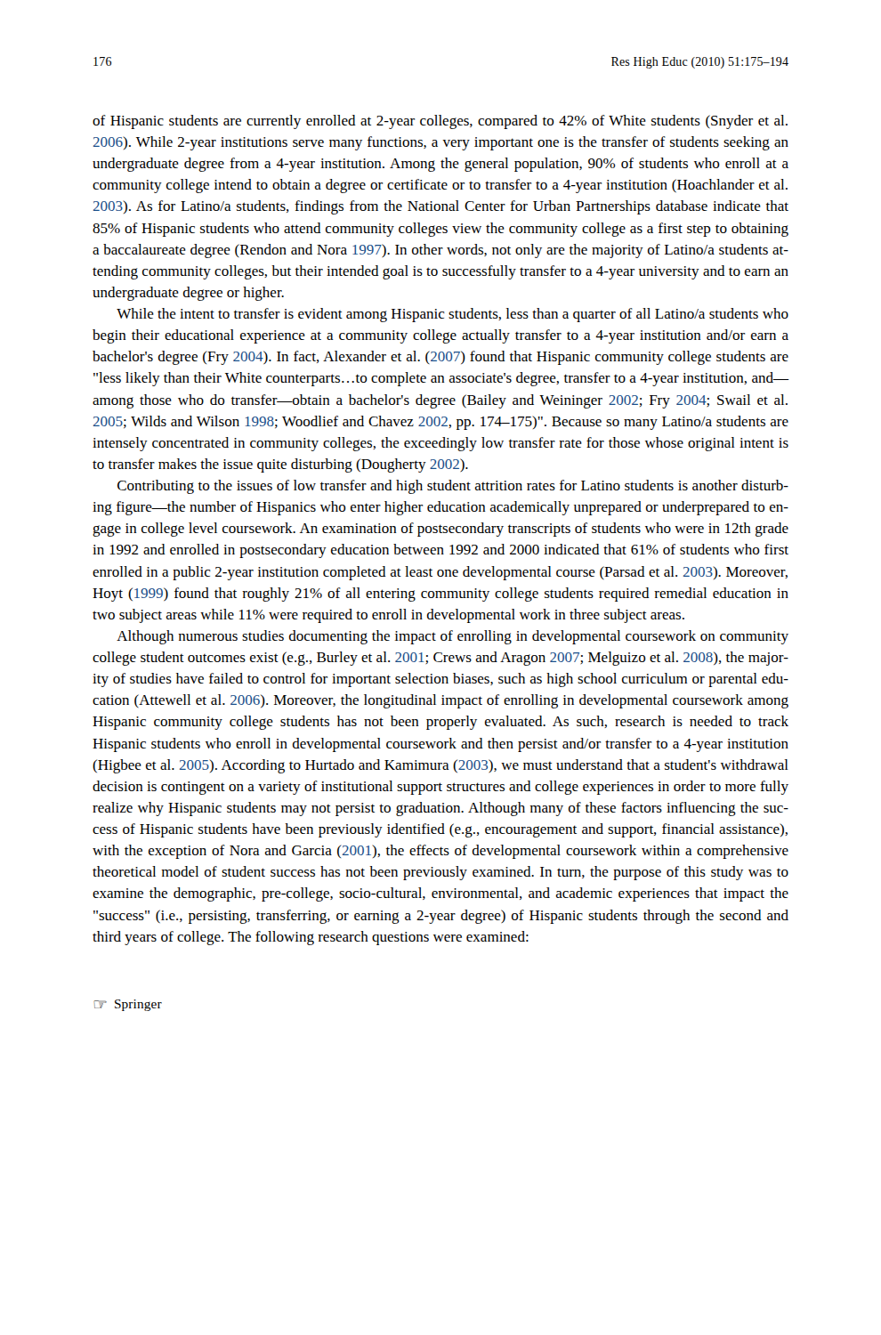176 Res High Educ (2010) 51:175–194
of Hispanic students are currently enrolled at 2-year colleges, compared to 42% of White students (Snyder et al. 2006). While 2-year institutions serve many functions, a very important one is the transfer of students seeking an undergraduate degree from a 4-year institution. Among the general population, 90% of students who enroll at a community college intend to obtain a degree or certificate or to transfer to a 4-year institution (Hoachlander et al. 2003). As for Latino/a students, findings from the National Center for Urban Partnerships database indicate that 85% of Hispanic students who attend community colleges view the community college as a first step to obtaining a baccalaureate degree (Rendon and Nora 1997). In other words, not only are the majority of Latino/a students attending community colleges, but their intended goal is to successfully transfer to a 4-year university and to earn an undergraduate degree or higher.
While the intent to transfer is evident among Hispanic students, less than a quarter of all Latino/a students who begin their educational experience at a community college actually transfer to a 4-year institution and/or earn a bachelor's degree (Fry 2004). In fact, Alexander et al. (2007) found that Hispanic community college students are "less likely than their White counterparts…to complete an associate's degree, transfer to a 4-year institution, and—among those who do transfer—obtain a bachelor's degree (Bailey and Weininger 2002; Fry 2004; Swail et al. 2005; Wilds and Wilson 1998; Woodlief and Chavez 2002, pp. 174–175)". Because so many Latino/a students are intensely concentrated in community colleges, the exceedingly low transfer rate for those whose original intent is to transfer makes the issue quite disturbing (Dougherty 2002).
Contributing to the issues of low transfer and high student attrition rates for Latino students is another disturbing figure—the number of Hispanics who enter higher education academically unprepared or underprepared to engage in college level coursework. An examination of postsecondary transcripts of students who were in 12th grade in 1992 and enrolled in postsecondary education between 1992 and 2000 indicated that 61% of students who first enrolled in a public 2-year institution completed at least one developmental course (Parsad et al. 2003). Moreover, Hoyt (1999) found that roughly 21% of all entering community college students required remedial education in two subject areas while 11% were required to enroll in developmental work in three subject areas.
Although numerous studies documenting the impact of enrolling in developmental coursework on community college student outcomes exist (e.g., Burley et al. 2001; Crews and Aragon 2007; Melguizo et al. 2008), the majority of studies have failed to control for important selection biases, such as high school curriculum or parental education (Attewell et al. 2006). Moreover, the longitudinal impact of enrolling in developmental coursework among Hispanic community college students has not been properly evaluated. As such, research is needed to track Hispanic students who enroll in developmental coursework and then persist and/or transfer to a 4-year institution (Higbee et al. 2005). According to Hurtado and Kamimura (2003), we must understand that a student's withdrawal decision is contingent on a variety of institutional support structures and college experiences in order to more fully realize why Hispanic students may not persist to graduation. Although many of these factors influencing the success of Hispanic students have been previously identified (e.g., encouragement and support, financial assistance), with the exception of Nora and Garcia (2001), the effects of developmental coursework within a comprehensive theoretical model of student success has not been previously examined. In turn, the purpose of this study was to examine the demographic, pre-college, socio-cultural, environmental, and academic experiences that impact the "success" (i.e., persisting, transferring, or earning a 2-year degree) of Hispanic students through the second and third years of college. The following research questions were examined:
☞ Springer